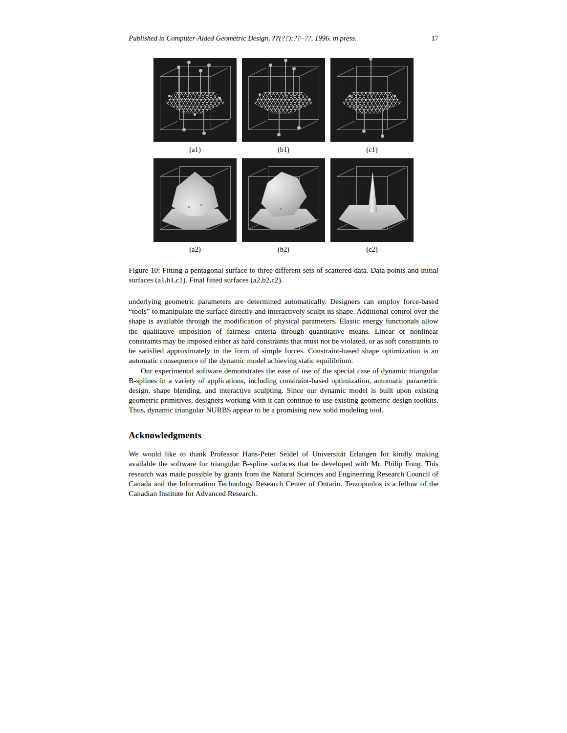Published in Computer-Aided Geometric Design, ??(??):??–??, 1996, in press. 17
(a1)
(b1)
(c1)
(a2)
(b2)
(c2)
Figure 10: Fitting a pentagonal surface to three different sets of scattered data. Data points and initial surfaces (a1,b1,c1). Final fitted surfaces (a2,b2,c2).
underlying geometric parameters are determined automatically. Designers can employ force-based “tools” to manipulate the surface directly and interactively sculpt its shape. Additional control over the shape is available through the modification of physical parameters. Elastic energy functionals allow the qualitative imposition of fairness criteria through quantitative means. Linear or nonlinear constraints may be imposed either as hard constraints that must not be violated, or as soft constraints to be satisfied approximately in the form of simple forces. Constraint-based shape optimization is an automatic consequence of the dynamic model achieving static equilibrium.
Our experimental software demonstrates the ease of use of the special case of dynamic triangular B-splines in a variety of applications, including constraint-based optimization, automatic parametric design, shape blending, and interactive sculpting. Since our dynamic model is built upon existing geometric primitives, designers working with it can continue to use existing geometric design toolkits. Thus, dynamic triangular NURBS appear to be a promising new solid modeling tool.
Acknowledgments
We would like to thank Professor Hans-Peter Seidel of Universität Erlangen for kindly making available the software for triangular B-spline surfaces that he developed with Mr. Philip Fong. This research was made possible by grants from the Natural Sciences and Engineering Research Council of Canada and the Information Technology Research Center of Ontario. Terzopoulos is a fellow of the Canadian Institute for Advanced Research.